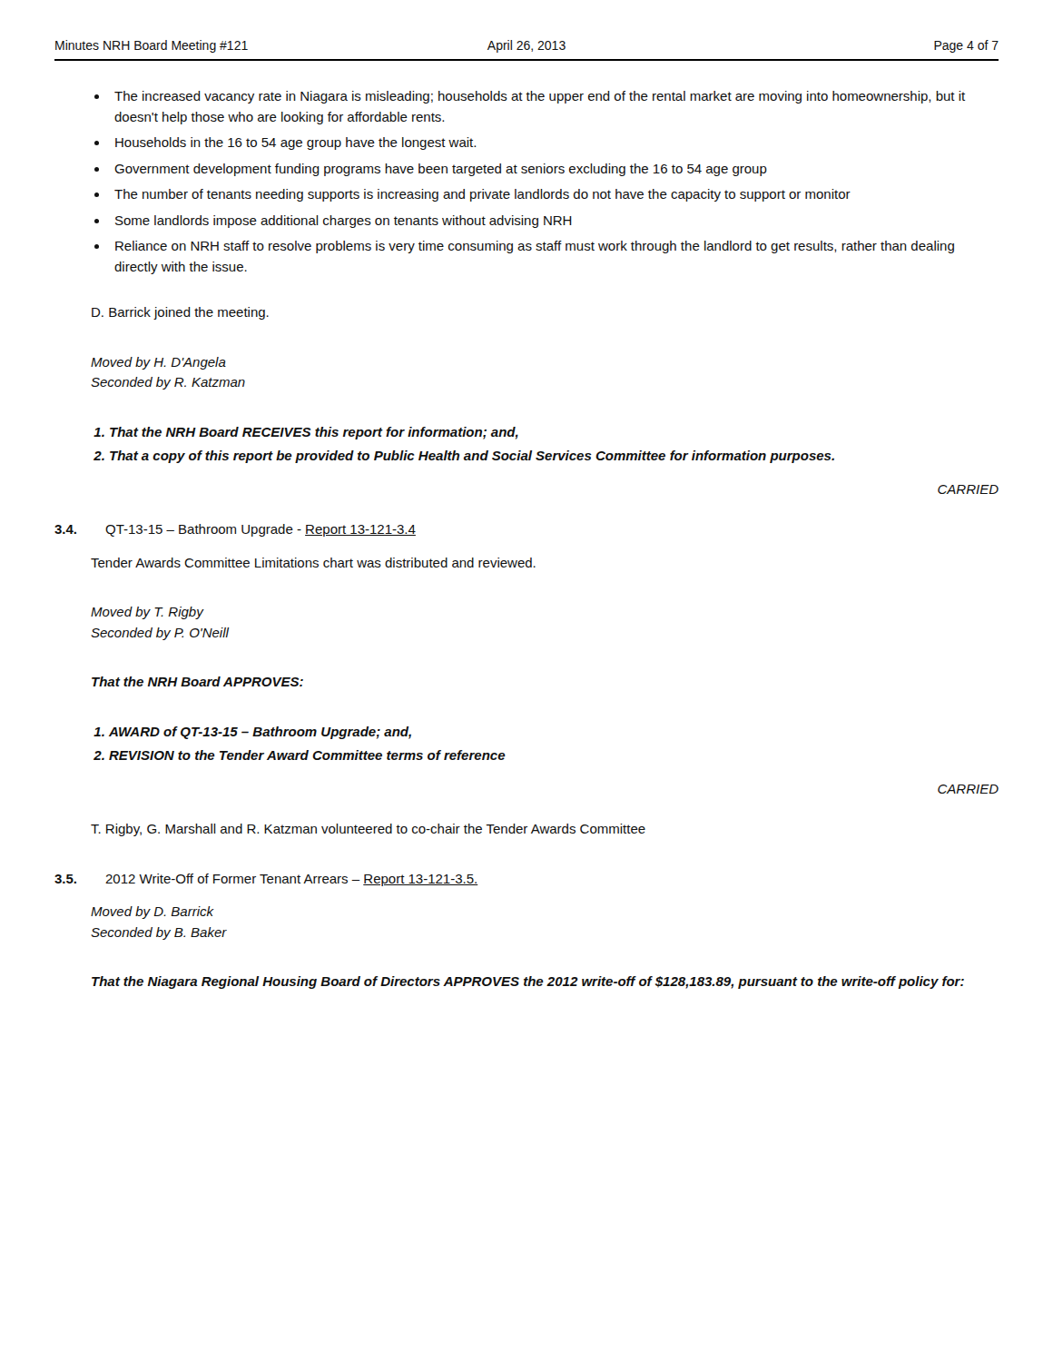Minutes NRH Board Meeting #121
April 26, 2013
Page 4 of 7
The increased vacancy rate in Niagara is misleading; households at the upper end of the rental market are moving into homeownership, but it doesn't help those who are looking for affordable rents.
Households in the 16 to 54 age group have the longest wait.
Government development funding programs have been targeted at seniors excluding the 16 to 54 age group
The number of tenants needing supports is increasing and private landlords do not have the capacity to support or monitor
Some landlords impose additional charges on tenants without advising NRH
Reliance on NRH staff to resolve problems is very time consuming as staff must work through the landlord to get results, rather than dealing directly with the issue.
D. Barrick joined the meeting.
Moved by H. D'Angela
Seconded by R. Katzman
That the NRH Board RECEIVES this report for information; and,
That a copy of this report be provided to Public Health and Social Services Committee for information purposes.
CARRIED
3.4.
QT-13-15 – Bathroom Upgrade - Report 13-121-3.4
Tender Awards Committee Limitations chart was distributed and reviewed.
Moved by T. Rigby
Seconded by P. O'Neill
That the NRH Board APPROVES:
AWARD of QT-13-15 – Bathroom Upgrade; and,
REVISION to the Tender Award Committee terms of reference
CARRIED
T. Rigby, G. Marshall and R. Katzman volunteered to co-chair the Tender Awards Committee
3.5.
2012 Write-Off of Former Tenant Arrears – Report 13-121-3.5.
Moved by D. Barrick
Seconded by B. Baker
That the Niagara Regional Housing Board of Directors APPROVES the 2012 write-off of $128,183.89, pursuant to the write-off policy for: